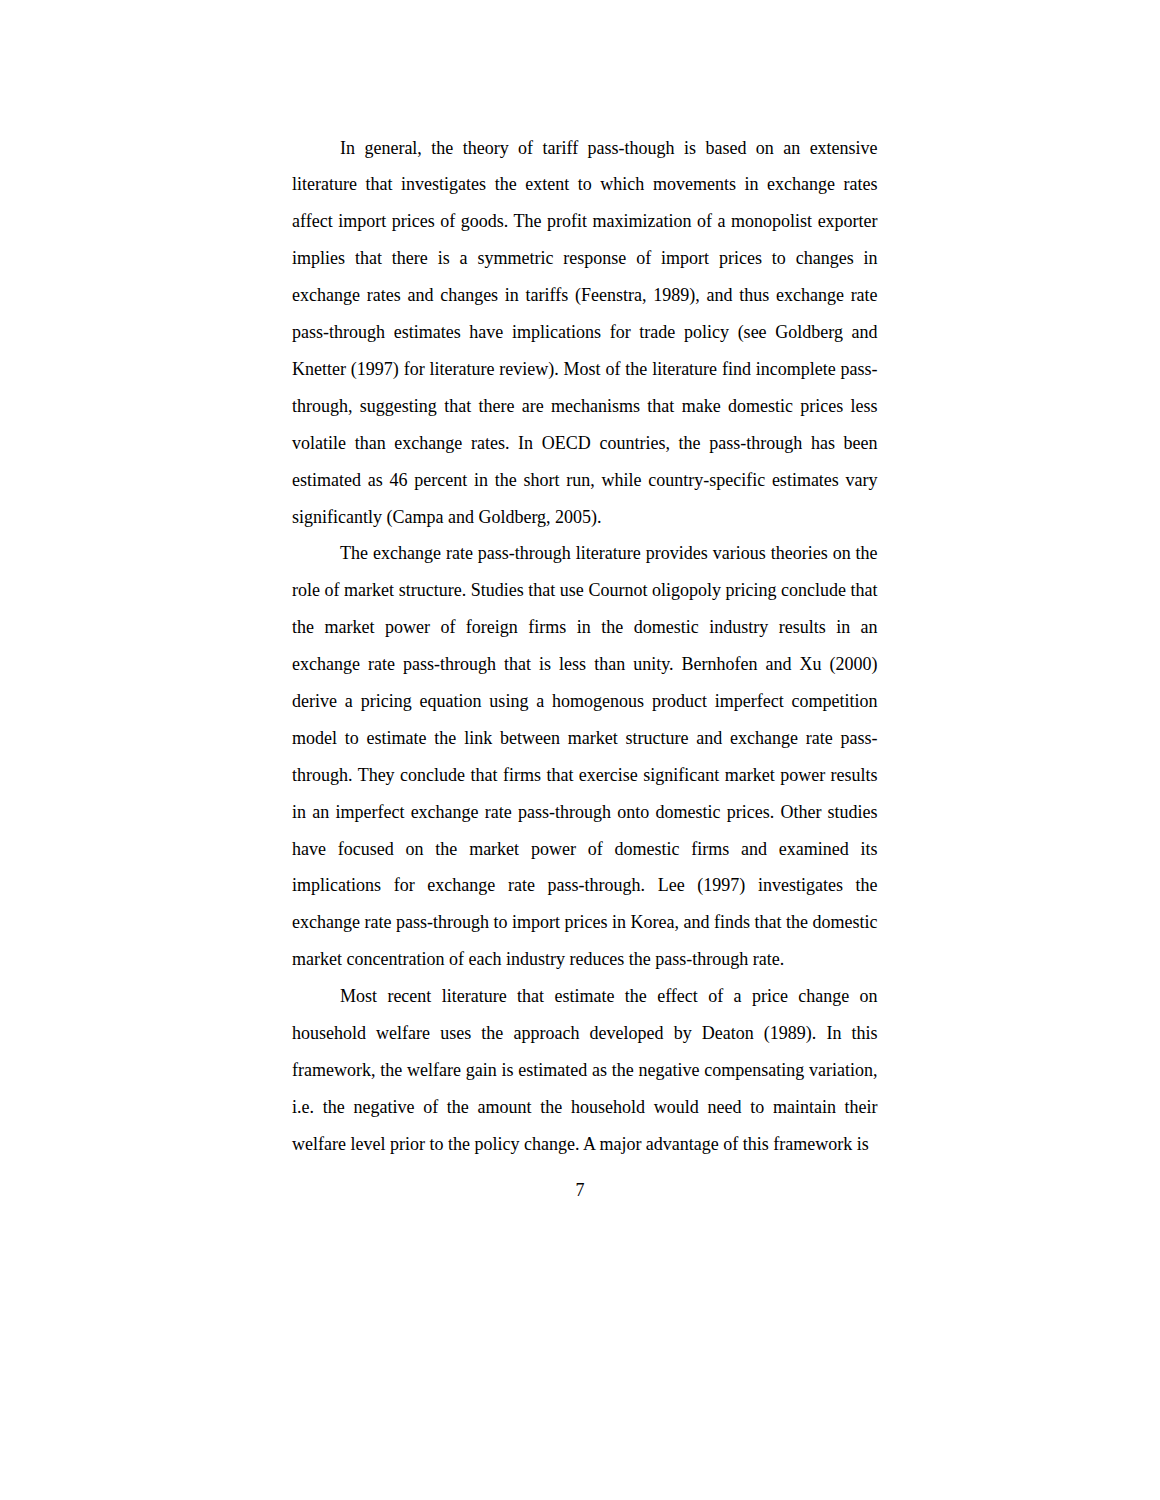In general, the theory of tariff pass-though is based on an extensive literature that investigates the extent to which movements in exchange rates affect import prices of goods. The profit maximization of a monopolist exporter implies that there is a symmetric response of import prices to changes in exchange rates and changes in tariffs (Feenstra, 1989), and thus exchange rate pass-through estimates have implications for trade policy (see Goldberg and Knetter (1997) for literature review). Most of the literature find incomplete pass-through, suggesting that there are mechanisms that make domestic prices less volatile than exchange rates. In OECD countries, the pass-through has been estimated as 46 percent in the short run, while country-specific estimates vary significantly (Campa and Goldberg, 2005).
The exchange rate pass-through literature provides various theories on the role of market structure. Studies that use Cournot oligopoly pricing conclude that the market power of foreign firms in the domestic industry results in an exchange rate pass-through that is less than unity. Bernhofen and Xu (2000) derive a pricing equation using a homogenous product imperfect competition model to estimate the link between market structure and exchange rate pass-through. They conclude that firms that exercise significant market power results in an imperfect exchange rate pass-through onto domestic prices. Other studies have focused on the market power of domestic firms and examined its implications for exchange rate pass-through. Lee (1997) investigates the exchange rate pass-through to import prices in Korea, and finds that the domestic market concentration of each industry reduces the pass-through rate.
Most recent literature that estimate the effect of a price change on household welfare uses the approach developed by Deaton (1989). In this framework, the welfare gain is estimated as the negative compensating variation, i.e. the negative of the amount the household would need to maintain their welfare level prior to the policy change. A major advantage of this framework is
7